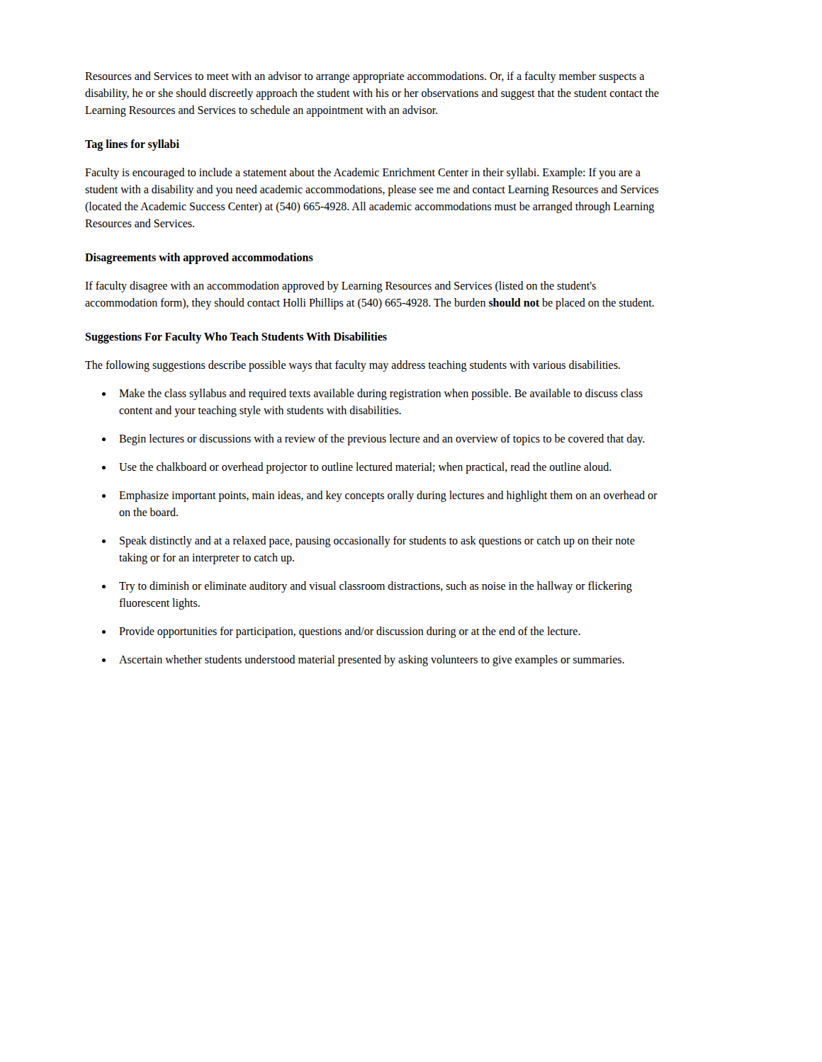Resources and Services to meet with an advisor to arrange appropriate accommodations. Or, if a faculty member suspects a disability, he or she should discreetly approach the student with his or her observations and suggest that the student contact the Learning Resources and Services to schedule an appointment with an advisor.
Tag lines for syllabi
Faculty is encouraged to include a statement about the Academic Enrichment Center in their syllabi. Example: If you are a student with a disability and you need academic accommodations, please see me and contact Learning Resources and Services (located the Academic Success Center) at (540) 665-4928. All academic accommodations must be arranged through Learning Resources and Services.
Disagreements with approved accommodations
If faculty disagree with an accommodation approved by Learning Resources and Services (listed on the student's accommodation form), they should contact Holli Phillips at (540) 665-4928. The burden should not be placed on the student.
Suggestions For Faculty Who Teach Students With Disabilities
The following suggestions describe possible ways that faculty may address teaching students with various disabilities.
Make the class syllabus and required texts available during registration when possible. Be available to discuss class content and your teaching style with students with disabilities.
Begin lectures or discussions with a review of the previous lecture and an overview of topics to be covered that day.
Use the chalkboard or overhead projector to outline lectured material; when practical, read the outline aloud.
Emphasize important points, main ideas, and key concepts orally during lectures and highlight them on an overhead or on the board.
Speak distinctly and at a relaxed pace, pausing occasionally for students to ask questions or catch up on their note taking or for an interpreter to catch up.
Try to diminish or eliminate auditory and visual classroom distractions, such as noise in the hallway or flickering fluorescent lights.
Provide opportunities for participation, questions and/or discussion during or at the end of the lecture.
Ascertain whether students understood material presented by asking volunteers to give examples or summaries.